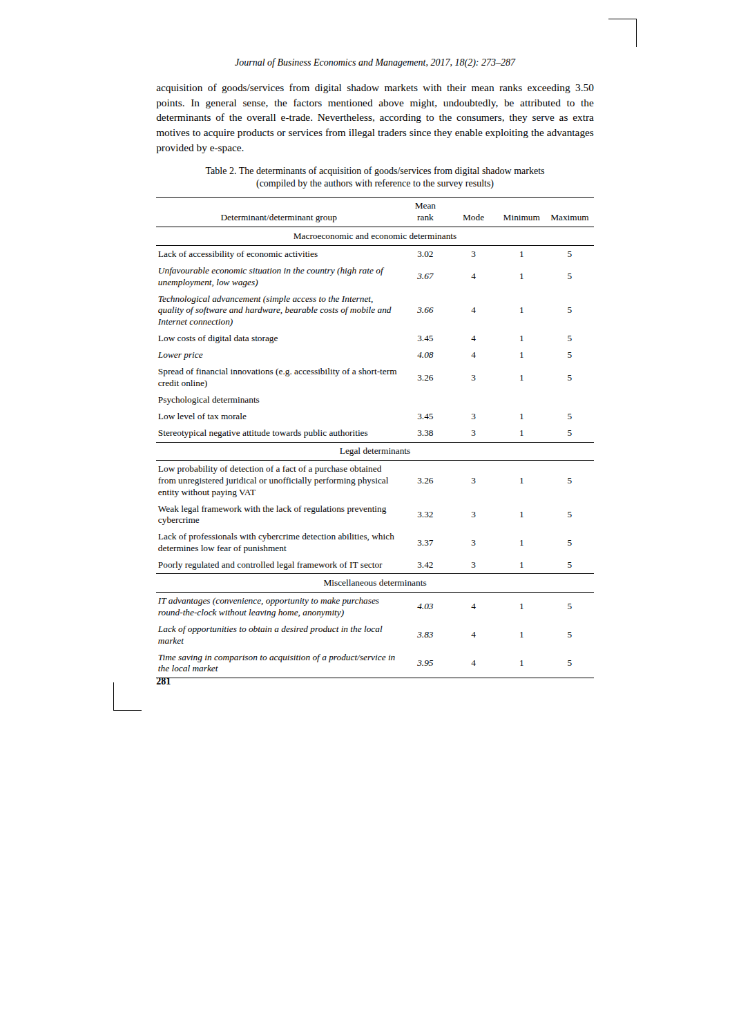Journal of Business Economics and Management, 2017, 18(2): 273–287
acquisition of goods/services from digital shadow markets with their mean ranks exceeding 3.50 points. In general sense, the factors mentioned above might, undoubtedly, be attributed to the determinants of the overall e-trade. Nevertheless, according to the consumers, they serve as extra motives to acquire products or services from illegal traders since they enable exploiting the advantages provided by e-space.
Table 2. The determinants of acquisition of goods/services from digital shadow markets
(compiled by the authors with reference to the survey results)
| Determinant/determinant group | Mean rank | Mode | Minimum | Maximum |
| --- | --- | --- | --- | --- |
| Macroeconomic and economic determinants |
| Lack of accessibility of economic activities | 3.02 | 3 | 1 | 5 |
| Unfavourable economic situation in the country (high rate of unemployment, low wages) | 3.67 | 4 | 1 | 5 |
| Technological advancement (simple access to the Internet, quality of software and hardware, bearable costs of mobile and Internet connection) | 3.66 | 4 | 1 | 5 |
| Low costs of digital data storage | 3.45 | 4 | 1 | 5 |
| Lower price | 4.08 | 4 | 1 | 5 |
| Spread of financial innovations (e.g. accessibility of a short-term credit online) | 3.26 | 3 | 1 | 5 |
| Psychological determinants | | | | |
| Low level of tax morale | 3.45 | 3 | 1 | 5 |
| Stereotypical negative attitude towards public authorities | 3.38 | 3 | 1 | 5 |
| Legal determinants |
| Low probability of detection of a fact of a purchase obtained from unregistered juridical or unofficially performing physical entity without paying VAT | 3.26 | 3 | 1 | 5 |
| Weak legal framework with the lack of regulations preventing cybercrime | 3.32 | 3 | 1 | 5 |
| Lack of professionals with cybercrime detection abilities, which determines low fear of punishment | 3.37 | 3 | 1 | 5 |
| Poorly regulated and controlled legal framework of IT sector | 3.42 | 3 | 1 | 5 |
| Miscellaneous determinants |
| IT advantages (convenience, opportunity to make purchases round-the-clock without leaving home, anonymity) | 4.03 | 4 | 1 | 5 |
| Lack of opportunities to obtain a desired product in the local market | 3.83 | 4 | 1 | 5 |
| Time saving in comparison to acquisition of a product/service in the local market | 3.95 | 4 | 1 | 5 |
281